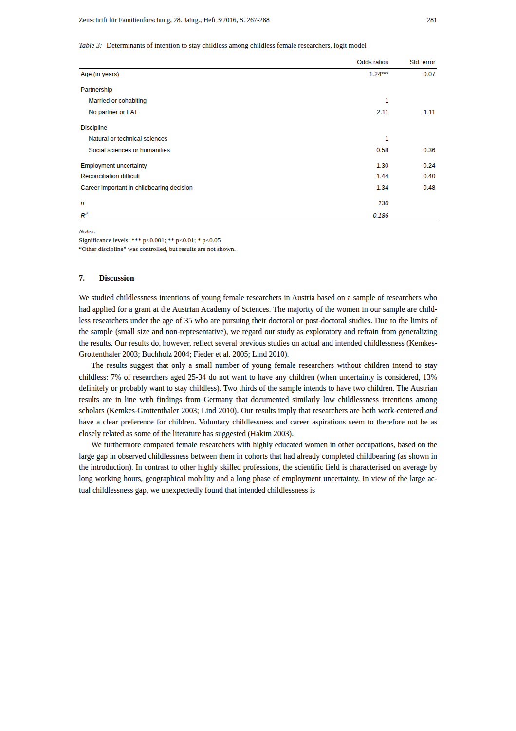Zeitschrift für Familienforschung, 28. Jahrg., Heft 3/2016, S. 267-288 281
Table 3: Determinants of intention to stay childless among childless female researchers, logit model
| | Odds ratios | Std. error |
| --- | --- | --- |
| Age (in years) | 1.24*** | 0.07 |
| Partnership | | |
| Married or cohabiting | 1 | |
| No partner or LAT | 2.11 | 1.11 |
| Discipline | | |
| Natural or technical sciences | 1 | |
| Social sciences or humanities | 0.58 | 0.36 |
| Employment uncertainty | 1.30 | 0.24 |
| Reconciliation difficult | 1.44 | 0.40 |
| Career important in childbearing decision | 1.34 | 0.48 |
| n | 130 | |
| R 2 | 0.186 | |
Notes:
Significance levels: *** p<0.001; ** p<0.01; * p<0.05
“Other discipline” was controlled, but results are not shown.
7. Discussion
We studied childlessness intentions of young female researchers in Austria based on a sample of researchers who had applied for a grant at the Austrian Academy of Sciences. The majority of the women in our sample are childless researchers under the age of 35 who are pursuing their doctoral or post-doctoral studies. Due to the limits of the sample (small size and non-representative), we regard our study as exploratory and refrain from generalizing the results. Our results do, however, reflect several previous studies on actual and intended childlessness (Kemkes-Grottenthaler 2003; Buchholz 2004; Fieder et al. 2005; Lind 2010).
The results suggest that only a small number of young female researchers without children intend to stay childless: 7% of researchers aged 25-34 do not want to have any children (when uncertainty is considered, 13% definitely or probably want to stay childless). Two thirds of the sample intends to have two children. The Austrian results are in line with findings from Germany that documented similarly low childlessness intentions among scholars (Kemkes-Grottenthaler 2003; Lind 2010). Our results imply that researchers are both work-centered and have a clear preference for children. Voluntary childlessness and career aspirations seem to therefore not be as closely related as some of the literature has suggested (Hakim 2003).
We furthermore compared female researchers with highly educated women in other occupations, based on the large gap in observed childlessness between them in cohorts that had already completed childbearing (as shown in the introduction). In contrast to other highly skilled professions, the scientific field is characterised on average by long working hours, geographical mobility and a long phase of employment uncertainty. In view of the large actual childlessness gap, we unexpectedly found that intended childlessness is